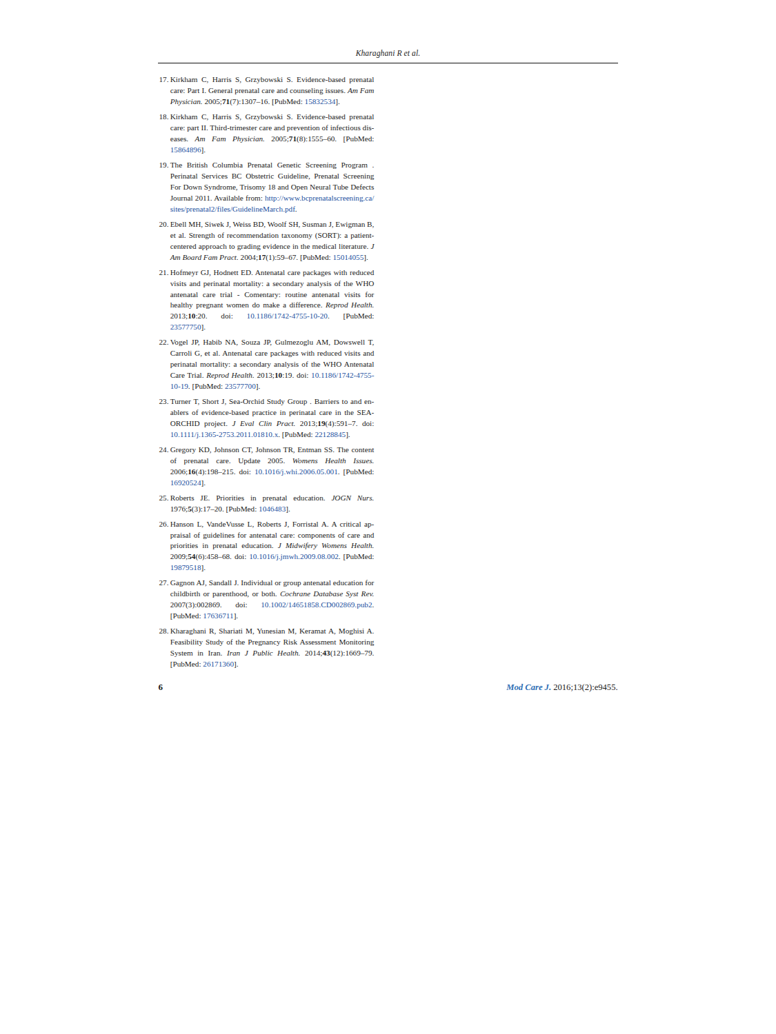Kharaghani R et al.
Kirkham C, Harris S, Grzybowski S. Evidence-based prenatal care: Part I. General prenatal care and counseling issues. Am Fam Physician. 2005;71(7):1307–16. [PubMed: 15832534].
Kirkham C, Harris S, Grzybowski S. Evidence-based prenatal care: part II. Third-trimester care and prevention of infectious diseases. Am Fam Physician. 2005;71(8):1555–60. [PubMed: 15864896].
The British Columbia Prenatal Genetic Screening Program . Perinatal Services BC Obstetric Guideline, Prenatal Screening For Down Syndrome, Trisomy 18 and Open Neural Tube Defects Journal 2011. Available from: http://www.bcprenatalscreening.ca/sites/prenatal2/files/GuidelineMarch.pdf.
Ebell MH, Siwek J, Weiss BD, Woolf SH, Susman J, Ewigman B, et al. Strength of recommendation taxonomy (SORT): a patient-centered approach to grading evidence in the medical literature. J Am Board Fam Pract. 2004;17(1):59–67. [PubMed: 15014055].
Hofmeyr GJ, Hodnett ED. Antenatal care packages with reduced visits and perinatal mortality: a secondary analysis of the WHO antenatal care trial - Comentary: routine antenatal visits for healthy pregnant women do make a difference. Reprod Health. 2013;10:20. doi: 10.1186/1742-4755-10-20. [PubMed: 23577750].
Vogel JP, Habib NA, Souza JP, Gulmezoglu AM, Dowswell T, Carroli G, et al. Antenatal care packages with reduced visits and perinatal mortality: a secondary analysis of the WHO Antenatal Care Trial. Reprod Health. 2013;10:19. doi: 10.1186/1742-4755-10-19. [PubMed: 23577700].
Turner T, Short J, Sea-Orchid Study Group . Barriers to and enablers of evidence-based practice in perinatal care in the SEA-ORCHID project. J Eval Clin Pract. 2013;19(4):591–7. doi: 10.1111/j.1365-2753.2011.01810.x. [PubMed: 22128845].
Gregory KD, Johnson CT, Johnson TR, Entman SS. The content of prenatal care. Update 2005. Womens Health Issues. 2006;16(4):198–215. doi: 10.1016/j.whi.2006.05.001. [PubMed: 16920524].
Roberts JE. Priorities in prenatal education. JOGN Nurs. 1976;5(3):17–20. [PubMed: 1046483].
Hanson L, VandeVusse L, Roberts J, Forristal A. A critical appraisal of guidelines for antenatal care: components of care and priorities in prenatal education. J Midwifery Womens Health. 2009;54(6):458–68. doi: 10.1016/j.jmwh.2009.08.002. [PubMed: 19879518].
Gagnon AJ, Sandall J. Individual or group antenatal education for childbirth or parenthood, or both. Cochrane Database Syst Rev. 2007(3):002869. doi: 10.1002/14651858.CD002869.pub2. [PubMed: 17636711].
Kharaghani R, Shariati M, Yunesian M, Keramat A, Moghisi A. Feasibility Study of the Pregnancy Risk Assessment Monitoring System in Iran. Iran J Public Health. 2014;43(12):1669–79. [PubMed: 26171360].
6
Mod Care J. 2016;13(2):e9455.